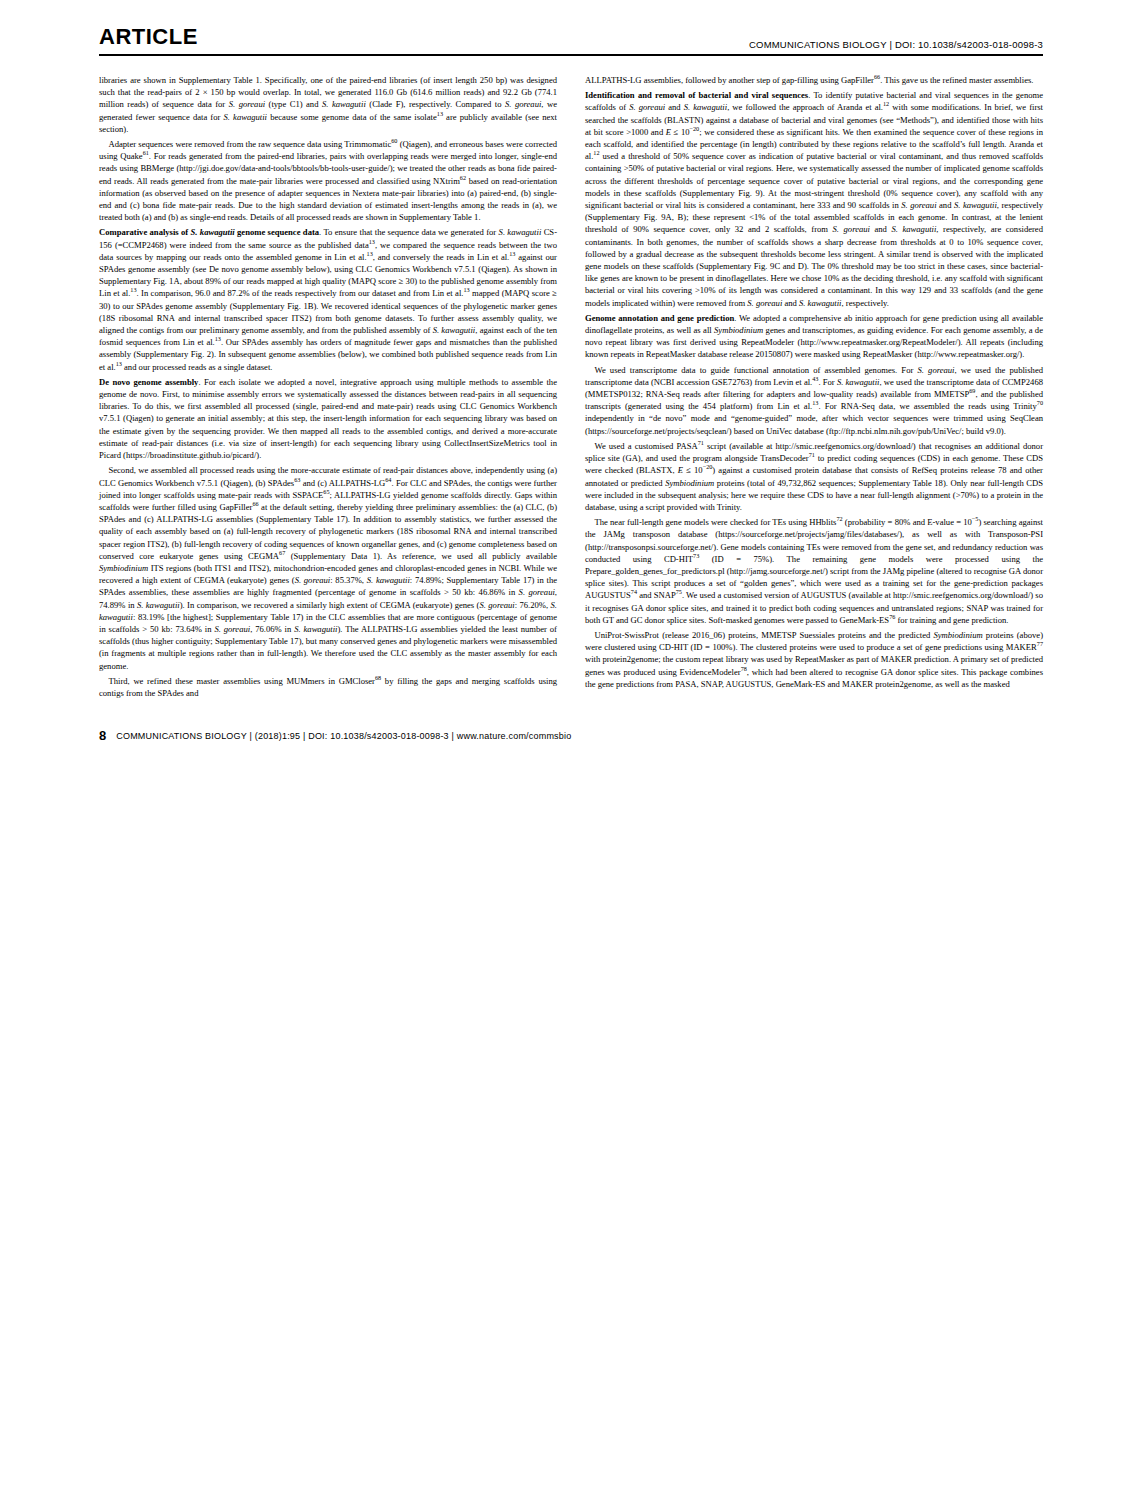ARTICLE
COMMUNICATIONS BIOLOGY | DOI: 10.1038/s42003-018-0098-3
libraries are shown in Supplementary Table 1. Specifically, one of the paired-end libraries (of insert length 250 bp) was designed such that the read-pairs of 2 × 150 bp would overlap. In total, we generated 116.0 Gb (614.6 million reads) and 92.2 Gb (774.1 million reads) of sequence data for S. goreaui (type C1) and S. kawagutii (Clade F), respectively. Compared to S. goreaui, we generated fewer sequence data for S. kawagutii because some genome data of the same isolate13 are publicly available (see next section).
Adapter sequences were removed from the raw sequence data using Trimmomatic60 (Qiagen), and erroneous bases were corrected using Quake61. For reads generated from the paired-end libraries, pairs with overlapping reads were merged into longer, single-end reads using BBMerge (http://jgi.doe.gov/data-and-tools/bbtools/bb-tools-user-guide/); we treated the other reads as bona fide paired-end reads. All reads generated from the mate-pair libraries were processed and classified using NXtrim62 based on read-orientation information (as observed based on the presence of adapter sequences in Nextera mate-pair libraries) into (a) paired-end, (b) single-end and (c) bona fide mate-pair reads. Due to the high standard deviation of estimated insert-lengths among the reads in (a), we treated both (a) and (b) as single-end reads. Details of all processed reads are shown in Supplementary Table 1.
Comparative analysis of S. kawagutii genome sequence data
. To ensure that the sequence data we generated for S. kawagutii CS-156 (=CCMP2468) were indeed from the same source as the published data13, we compared the sequence reads between the two data sources by mapping our reads onto the assembled genome in Lin et al.13, and conversely the reads in Lin et al.13 against our SPAdes genome assembly (see De novo genome assembly below), using CLC Genomics Workbench v7.5.1 (Qiagen). As shown in Supplementary Fig. 1A, about 89% of our reads mapped at high quality (MAPQ score ≥ 30) to the published genome assembly from Lin et al.13. In comparison, 96.0 and 87.2% of the reads respectively from our dataset and from Lin et al.13 mapped (MAPQ score ≥ 30) to our SPAdes genome assembly (Supplementary Fig. 1B). We recovered identical sequences of the phylogenetic marker genes (18S ribosomal RNA and internal transcribed spacer ITS2) from both genome datasets. To further assess assembly quality, we aligned the contigs from our preliminary genome assembly, and from the published assembly of S. kawagutii, against each of the ten fosmid sequences from Lin et al.13. Our SPAdes assembly has orders of magnitude fewer gaps and mismatches than the published assembly (Supplementary Fig. 2). In subsequent genome assemblies (below), we combined both published sequence reads from Lin et al.13 and our processed reads as a single dataset.
De novo genome assembly
. For each isolate we adopted a novel, integrative approach using multiple methods to assemble the genome de novo. First, to minimise assembly errors we systematically assessed the distances between read-pairs in all sequencing libraries. To do this, we first assembled all processed (single, paired-end and mate-pair) reads using CLC Genomics Workbench v7.5.1 (Qiagen) to generate an initial assembly; at this step, the insert-length information for each sequencing library was based on the estimate given by the sequencing provider. We then mapped all reads to the assembled contigs, and derived a more-accurate estimate of read-pair distances (i.e. via size of insert-length) for each sequencing library using CollectInsertSizeMetrics tool in Picard (https://broadinstitute.github.io/picard/).
Second, we assembled all processed reads using the more-accurate estimate of read-pair distances above, independently using (a) CLC Genomics Workbench v7.5.1 (Qiagen), (b) SPAdes63 and (c) ALLPATHS-LG64. For CLC and SPAdes, the contigs were further joined into longer scaffolds using mate-pair reads with SSPACE65; ALLPATHS-LG yielded genome scaffolds directly. Gaps within scaffolds were further filled using GapFiller66 at the default setting, thereby yielding three preliminary assemblies: the (a) CLC, (b) SPAdes and (c) ALLPATHS-LG assemblies (Supplementary Table 17). In addition to assembly statistics, we further assessed the quality of each assembly based on (a) full-length recovery of phylogenetic markers (18S ribosomal RNA and internal transcribed spacer region ITS2), (b) full-length recovery of coding sequences of known organellar genes, and (c) genome completeness based on conserved core eukaryote genes using CEGMA67 (Supplementary Data 1). As reference, we used all publicly available Symbiodinium ITS regions (both ITS1 and ITS2), mitochondrion-encoded genes and chloroplast-encoded genes in NCBI. While we recovered a high extent of CEGMA (eukaryote) genes (S. goreaui: 85.37%, S. kawagutii: 74.89%; Supplementary Table 17) in the SPAdes assemblies, these assemblies are highly fragmented (percentage of genome in scaffolds > 50 kb: 46.86% in S. goreaui, 74.89% in S. kawagutii). In comparison, we recovered a similarly high extent of CEGMA (eukaryote) genes (S. goreaui: 76.20%, S. kawagutii: 83.19% [the highest]; Supplementary Table 17) in the CLC assemblies that are more contiguous (percentage of genome in scaffolds > 50 kb: 73.64% in S. goreaui, 76.06% in S. kawagutii). The ALLPATHS-LG assemblies yielded the least number of scaffolds (thus higher contiguity; Supplementary Table 17), but many conserved genes and phylogenetic markers were misassembled (in fragments at multiple regions rather than in full-length). We therefore used the CLC assembly as the master assembly for each genome.
Third, we refined these master assemblies using MUMmers in GMCloser68 by filling the gaps and merging scaffolds using contigs from the SPAdes and
ALLPATHS-LG assemblies, followed by another step of gap-filling using GapFiller66. This gave us the refined master assemblies.
Identification and removal of bacterial and viral sequences
. To identify putative bacterial and viral sequences in the genome scaffolds of S. goreaui and S. kawagutii, we followed the approach of Aranda et al.12 with some modifications. In brief, we first searched the scaffolds (BLASTN) against a database of bacterial and viral genomes (see “Methods”), and identified those with hits at bit score >1000 and E ≤ 10−20; we considered these as significant hits. We then examined the sequence cover of these regions in each scaffold, and identified the percentage (in length) contributed by these regions relative to the scaffold’s full length. Aranda et al.12 used a threshold of 50% sequence cover as indication of putative bacterial or viral contaminant, and thus removed scaffolds containing >50% of putative bacterial or viral regions. Here, we systematically assessed the number of implicated genome scaffolds across the different thresholds of percentage sequence cover of putative bacterial or viral regions, and the corresponding gene models in these scaffolds (Supplementary Fig. 9). At the most-stringent threshold (0% sequence cover), any scaffold with any significant bacterial or viral hits is considered a contaminant, here 333 and 90 scaffolds in S. goreaui and S. kawagutii, respectively (Supplementary Fig. 9A, B); these represent <1% of the total assembled scaffolds in each genome. In contrast, at the lenient threshold of 90% sequence cover, only 32 and 2 scaffolds, from S. goreaui and S. kawagutii, respectively, are considered contaminants. In both genomes, the number of scaffolds shows a sharp decrease from thresholds at 0 to 10% sequence cover, followed by a gradual decrease as the subsequent thresholds become less stringent. A similar trend is observed with the implicated gene models on these scaffolds (Supplementary Fig. 9C and D). The 0% threshold may be too strict in these cases, since bacterial-like genes are known to be present in dinoflagellates. Here we chose 10% as the deciding threshold, i.e. any scaffold with significant bacterial or viral hits covering >10% of its length was considered a contaminant. In this way 129 and 33 scaffolds (and the gene models implicated within) were removed from S. goreaui and S. kawagutii, respectively.
Genome annotation and gene prediction
. We adopted a comprehensive ab initio approach for gene prediction using all available dinoflagellate proteins, as well as all Symbiodinium genes and transcriptomes, as guiding evidence. For each genome assembly, a de novo repeat library was first derived using RepeatModeler (http://www.repeatmasker.org/RepeatModeler/). All repeats (including known repeats in RepeatMasker database release 20150807) were masked using RepeatMasker (http://www.repeatmasker.org/).
We used transcriptome data to guide functional annotation of assembled genomes. For S. goreaui, we used the published transcriptome data (NCBI accession GSE72763) from Levin et al.43. For S. kawagutii, we used the transcriptome data of CCMP2468 (MMETSP0132; RNA-Seq reads after filtering for adapters and low-quality reads) available from MMETSP69, and the published transcripts (generated using the 454 platform) from Lin et al.13. For RNA-Seq data, we assembled the reads using Trinity70 independently in “de novo” mode and “genome-guided” mode, after which vector sequences were trimmed using SeqClean (https://sourceforge.net/projects/seqclean/) based on UniVec database (ftp://ftp.ncbi.nlm.nih.gov/pub/UniVec/; build v9.0).
We used a customised PASA71 script (available at http://smic.reefgenomics.org/download/) that recognises an additional donor splice site (GA), and used the program alongside TransDecoder71 to predict coding sequences (CDS) in each genome. These CDS were checked (BLASTX, E ≤ 10−20) against a customised protein database that consists of RefSeq proteins release 78 and other annotated or predicted Symbiodinium proteins (total of 49,732,862 sequences; Supplementary Table 18). Only near full-length CDS were included in the subsequent analysis; here we require these CDS to have a near full-length alignment (>70%) to a protein in the database, using a script provided with Trinity.
The near full-length gene models were checked for TEs using HHblits72 (probability = 80% and E-value = 10−5) searching against the JAMg transposon database (https://sourceforge.net/projects/jamg/files/databases/), as well as with Transposon-PSI (http://transposonpsi.sourceforge.net/). Gene models containing TEs were removed from the gene set, and redundancy reduction was conducted using CD-HIT73 (ID = 75%). The remaining gene models were processed using the Prepare_golden_genes_for_predictors.pl (http://jamg.sourceforge.net/) script from the JAMg pipeline (altered to recognise GA donor splice sites). This script produces a set of “golden genes”, which were used as a training set for the gene-prediction packages AUGUSTUS74 and SNAP75. We used a customised version of AUGUSTUS (available at http://smic.reefgenomics.org/download/) so it recognises GA donor splice sites, and trained it to predict both coding sequences and untranslated regions; SNAP was trained for both GT and GC donor splice sites. Soft-masked genomes were passed to GeneMark-ES76 for training and gene prediction.
UniProt-SwissProt (release 2016_06) proteins, MMETSP Suessiales proteins and the predicted Symbiodinium proteins (above) were clustered using CD-HIT (ID = 100%). The clustered proteins were used to produce a set of gene predictions using MAKER77 with protein2genome; the custom repeat library was used by RepeatMasker as part of MAKER prediction. A primary set of predicted genes was produced using EvidenceModeler78, which had been altered to recognise GA donor splice sites. This package combines the gene predictions from PASA, SNAP, AUGUSTUS, GeneMark-ES and MAKER protein2genome, as well as the masked
8
COMMUNICATIONS BIOLOGY | (2018)1:95 | DOI: 10.1038/s42003-018-0098-3 | www.nature.com/commsbio